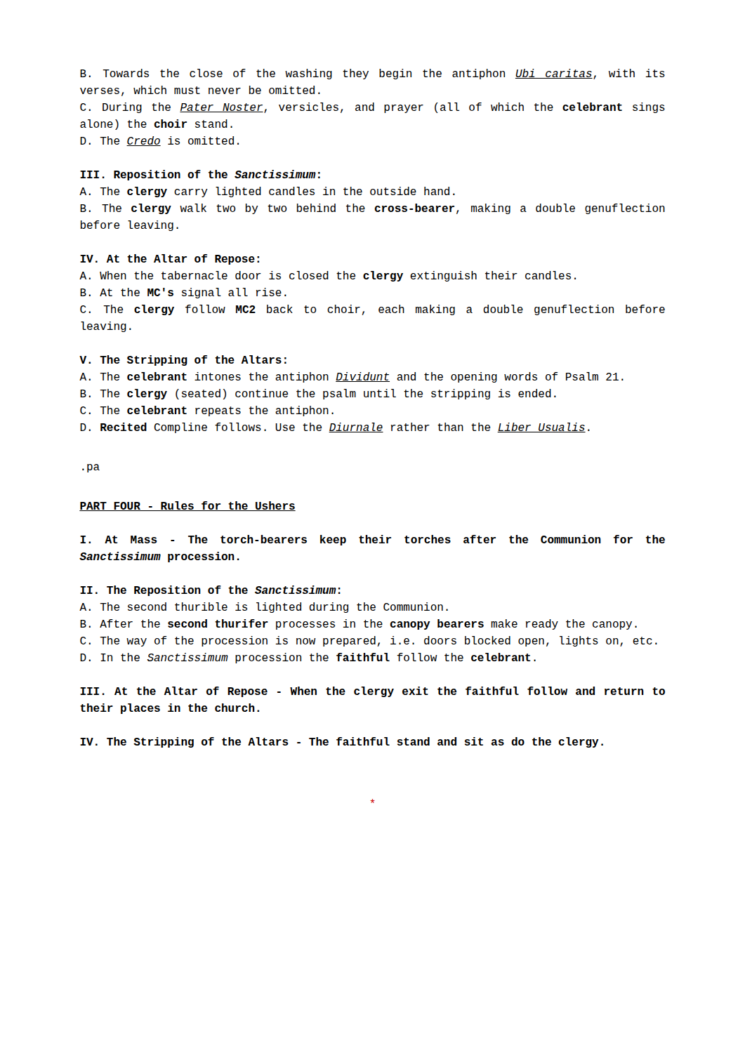B. Towards the close of the washing they begin the antiphon Ubi caritas, with its verses, which must never be omitted.
C. During the Pater Noster, versicles, and prayer (all of which the celebrant sings alone) the choir stand.
D. The Credo is omitted.
III. Reposition of the Sanctissimum:
A. The clergy carry lighted candles in the outside hand.
B. The clergy walk two by two behind the cross-bearer, making a double genuflection before leaving.
IV. At the Altar of Repose:
A. When the tabernacle door is closed the clergy extinguish their candles.
B. At the MC's signal all rise.
C. The clergy follow MC2 back to choir, each making a double genuflection before leaving.
V. The Stripping of the Altars:
A. The celebrant intones the antiphon Dividunt and the opening words of Psalm 21.
B. The clergy (seated) continue the psalm until the stripping is ended.
C. The celebrant repeats the antiphon.
D. Recited Compline follows. Use the Diurnale rather than the Liber Usualis.
.pa
PART FOUR - Rules for the Ushers
I. At Mass - The torch-bearers keep their torches after the Communion for the Sanctissimum procession.
II. The Reposition of the Sanctissimum:
A. The second thurible is lighted during the Communion.
B. After the second thurifer processes in the canopy bearers make ready the canopy.
C. The way of the procession is now prepared, i.e. doors blocked open, lights on, etc.
D. In the Sanctissimum procession the faithful follow the celebrant.
III. At the Altar of Repose - When the clergy exit the faithful follow and return to their places in the church.
IV. The Stripping of the Altars - The faithful stand and sit as do the clergy.
*